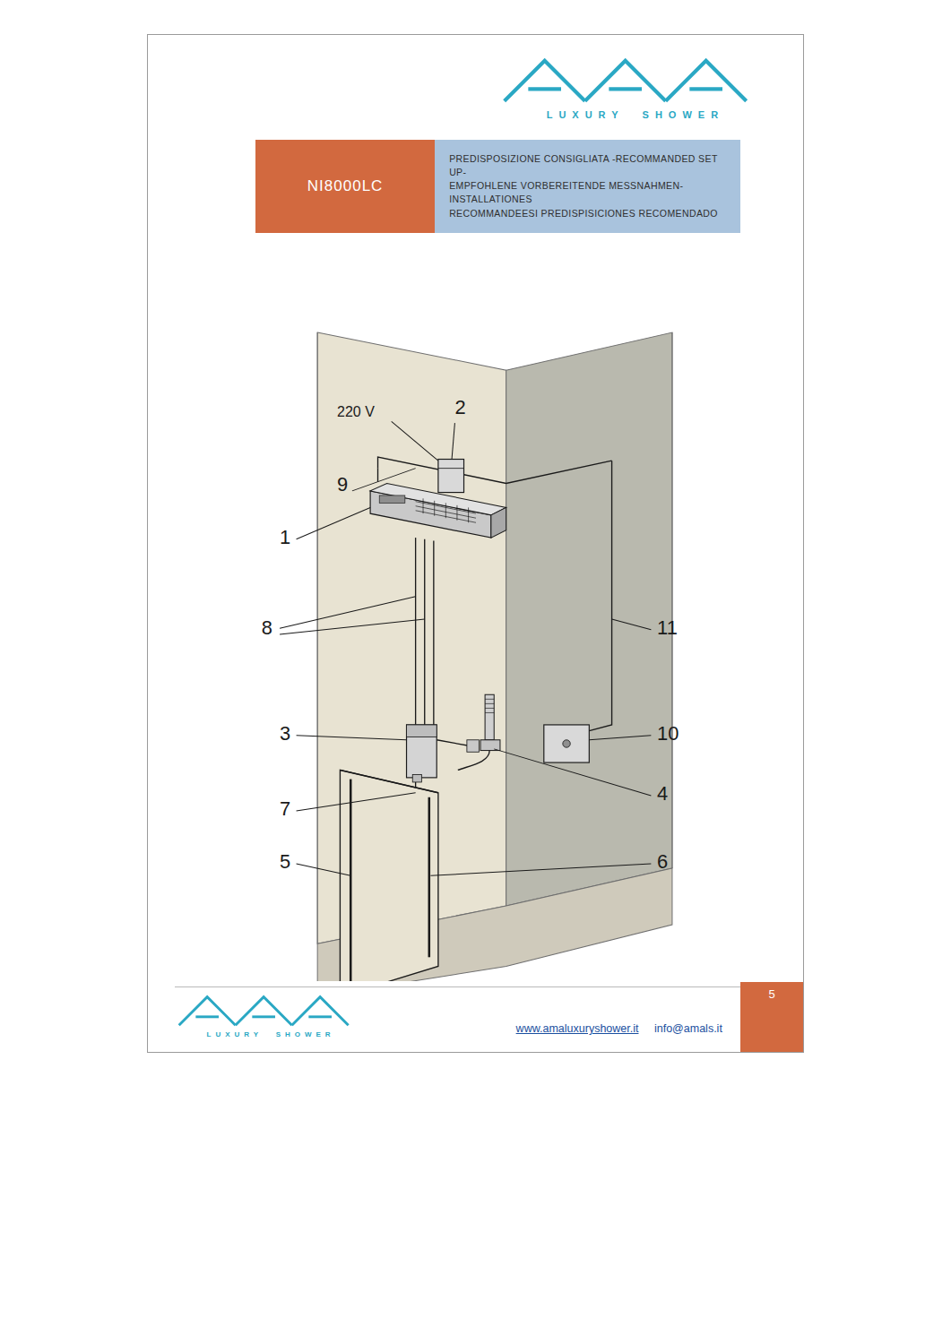LUXURY SHOWER
NI8000LC
Predisposizione consigliata -Recommanded set up-
Empfohlene vorbereitende Messnahmen- Installationes
Recommandeesi Predispisiciones Recomendado
220 V 2 9 1 8 3 7 5 6 4 10 11
LUXURY SHOWER
www.amaluxuryshower.it info@amals.it
5